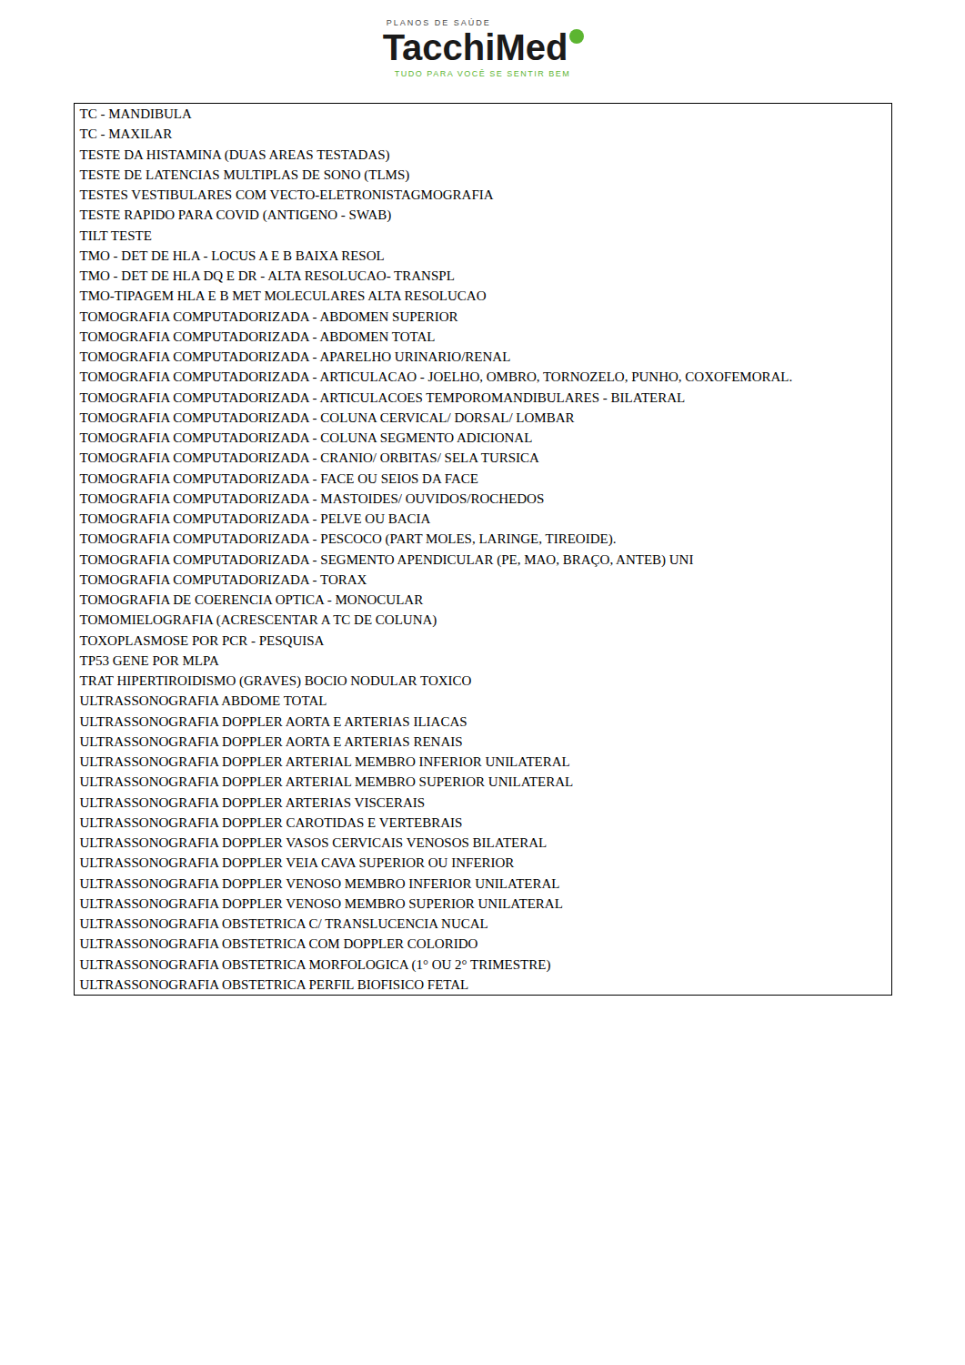PLANOS DE SAÚDE
TacchiMed
TUDO PARA VOCÊ SE SENTIR BEM
| TC - MANDIBULA |
| TC - MAXILAR |
| TESTE DA HISTAMINA (DUAS AREAS TESTADAS) |
| TESTE DE LATENCIAS MULTIPLAS DE SONO (TLMS) |
| TESTES VESTIBULARES COM VECTO-ELETRONISTAGMOGRAFIA |
| TESTE RAPIDO PARA COVID (ANTIGENO - SWAB) |
| TILT TESTE |
| TMO - DET DE HLA - LOCUS A E B BAIXA RESOL |
| TMO - DET DE HLA DQ E DR - ALTA RESOLUCAO- TRANSPL |
| TMO-TIPAGEM HLA E B MET MOLECULARES ALTA RESOLUCAO |
| TOMOGRAFIA COMPUTADORIZADA - ABDOMEN SUPERIOR |
| TOMOGRAFIA COMPUTADORIZADA - ABDOMEN TOTAL |
| TOMOGRAFIA COMPUTADORIZADA - APARELHO URINARIO/RENAL |
| TOMOGRAFIA COMPUTADORIZADA - ARTICULACAO - JOELHO, OMBRO, TORNOZELO, PUNHO, COXOFEMORAL. |
| TOMOGRAFIA COMPUTADORIZADA - ARTICULACOES TEMPOROMANDIBULARES - BILATERAL |
| TOMOGRAFIA COMPUTADORIZADA - COLUNA CERVICAL/ DORSAL/ LOMBAR |
| TOMOGRAFIA COMPUTADORIZADA - COLUNA SEGMENTO ADICIONAL |
| TOMOGRAFIA COMPUTADORIZADA - CRANIO/ ORBITAS/ SELA TURSICA |
| TOMOGRAFIA COMPUTADORIZADA - FACE OU SEIOS DA FACE |
| TOMOGRAFIA COMPUTADORIZADA - MASTOIDES/ OUVIDOS/ROCHEDOS |
| TOMOGRAFIA COMPUTADORIZADA - PELVE OU BACIA |
| TOMOGRAFIA COMPUTADORIZADA - PESCOCO (PART MOLES, LARINGE, TIREOIDE). |
| TOMOGRAFIA COMPUTADORIZADA - SEGMENTO APENDICULAR (PE, MAO, BRAÇO, ANTEB) UNI |
| TOMOGRAFIA COMPUTADORIZADA - TORAX |
| TOMOGRAFIA DE COERENCIA OPTICA - MONOCULAR |
| TOMOMIELOGRAFIA (ACRESCENTAR A TC DE COLUNA) |
| TOXOPLASMOSE POR PCR - PESQUISA |
| TP53 GENE POR MLPA |
| TRAT HIPERTIROIDISMO (GRAVES) BOCIO NODULAR TOXICO |
| ULTRASSONOGRAFIA ABDOME TOTAL |
| ULTRASSONOGRAFIA DOPPLER AORTA E ARTERIAS ILIACAS |
| ULTRASSONOGRAFIA DOPPLER AORTA E ARTERIAS RENAIS |
| ULTRASSONOGRAFIA DOPPLER ARTERIAL MEMBRO INFERIOR UNILATERAL |
| ULTRASSONOGRAFIA DOPPLER ARTERIAL MEMBRO SUPERIOR UNILATERAL |
| ULTRASSONOGRAFIA DOPPLER ARTERIAS VISCERAIS |
| ULTRASSONOGRAFIA DOPPLER CAROTIDAS E VERTEBRAIS |
| ULTRASSONOGRAFIA DOPPLER VASOS CERVICAIS VENOSOS BILATERAL |
| ULTRASSONOGRAFIA DOPPLER VEIA CAVA SUPERIOR OU INFERIOR |
| ULTRASSONOGRAFIA DOPPLER VENOSO MEMBRO INFERIOR UNILATERAL |
| ULTRASSONOGRAFIA DOPPLER VENOSO MEMBRO SUPERIOR UNILATERAL |
| ULTRASSONOGRAFIA OBSTETRICA C/ TRANSLUCENCIA NUCAL |
| ULTRASSONOGRAFIA OBSTETRICA COM DOPPLER COLORIDO |
| ULTRASSONOGRAFIA OBSTETRICA MORFOLOGICA (1° OU 2° TRIMESTRE) |
| ULTRASSONOGRAFIA OBSTETRICA PERFIL BIOFISICO FETAL |